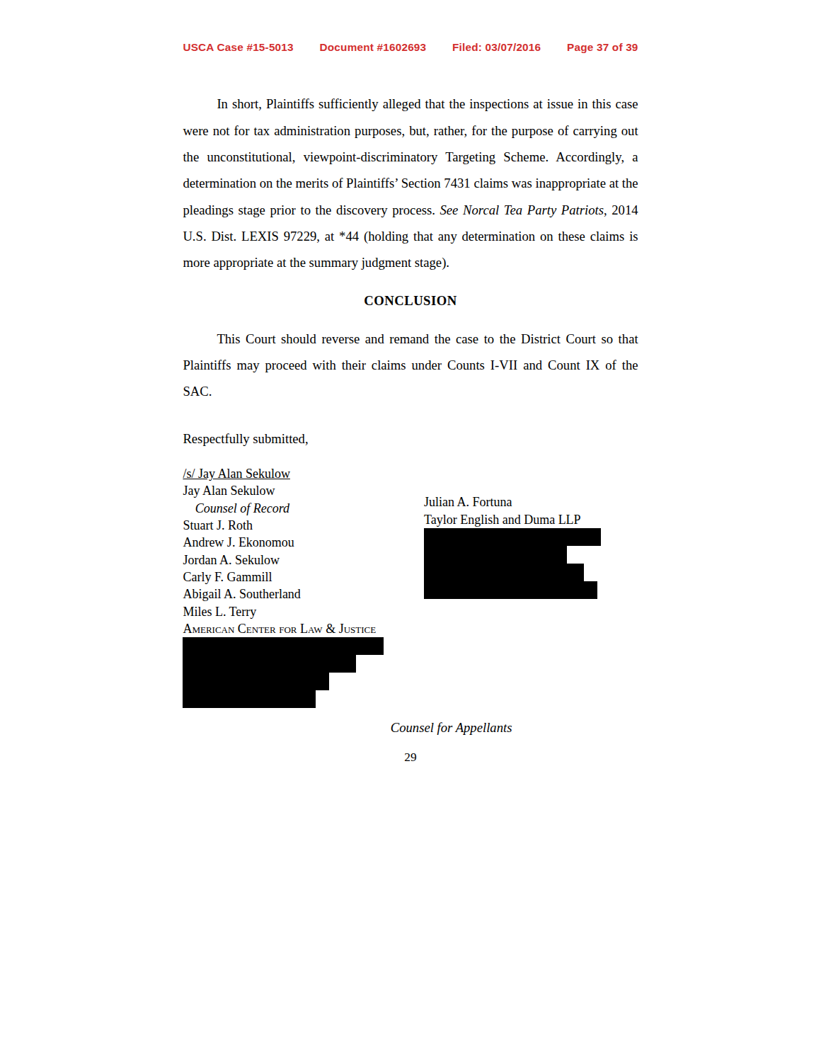USCA Case #15-5013 Document #1602693 Filed: 03/07/2016 Page 37 of 39
In short, Plaintiffs sufficiently alleged that the inspections at issue in this case were not for tax administration purposes, but, rather, for the purpose of carrying out the unconstitutional, viewpoint-discriminatory Targeting Scheme. Accordingly, a determination on the merits of Plaintiffs’ Section 7431 claims was inappropriate at the pleadings stage prior to the discovery process. See Norcal Tea Party Patriots, 2014 U.S. Dist. LEXIS 97229, at *44 (holding that any determination on these claims is more appropriate at the summary judgment stage).
CONCLUSION
This Court should reverse and remand the case to the District Court so that Plaintiffs may proceed with their claims under Counts I-VII and Count IX of the SAC.
Respectfully submitted,
/s/ Jay Alan Sekulow
Jay Alan Sekulow
Counsel of Record
Stuart J. Roth
Andrew J. Ekonomou
Jordan A. Sekulow
Carly F. Gammill
Abigail A. Southerland
Miles L. Terry
American Center for Law & Justice
Julian A. Fortuna
Taylor English and Duma LLP
Counsel for Appellants
29